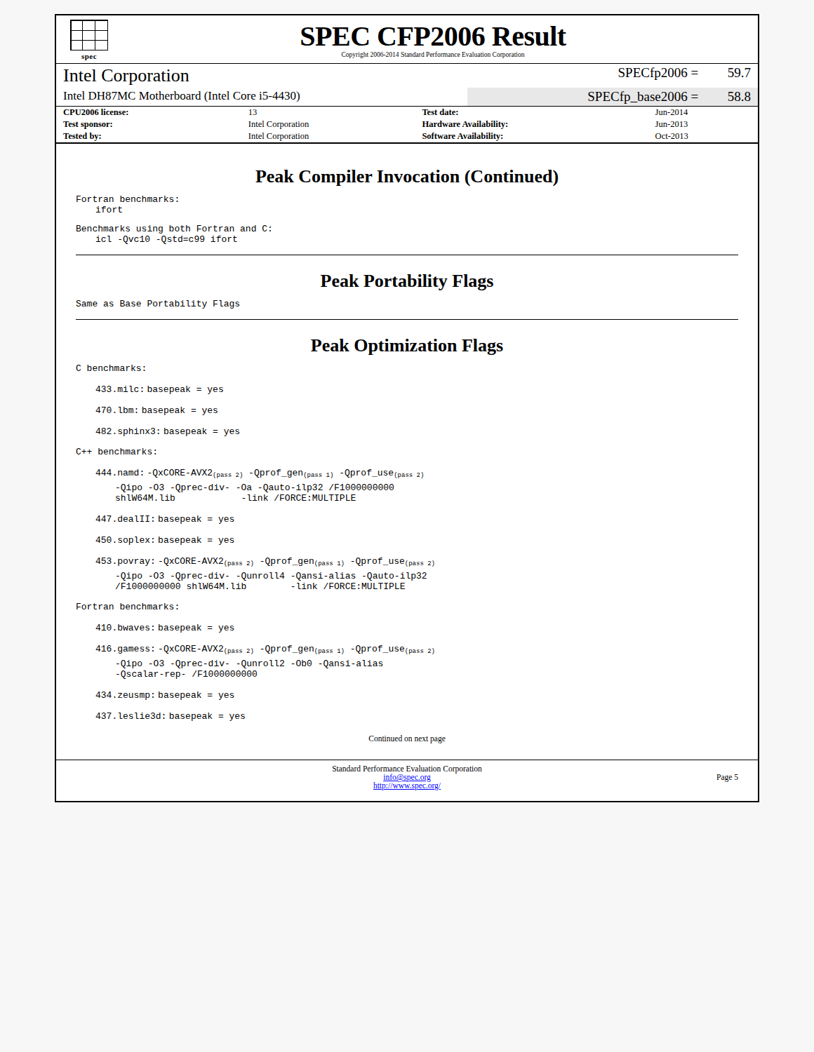spec
SPEC CFP2006 Result
Copyright 2006-2014 Standard Performance Evaluation Corporation
| Intel Corporation | SPECfp2006 = 59.7 |
| Intel DH87MC Motherboard (Intel Core i5-4430) | SPECfp_base2006 = 58.8 |
| CPU2006 license: | 13 | Test date: | Jun-2014 |
| Test sponsor: | Intel Corporation | Hardware Availability: | Jun-2013 |
| Tested by: | Intel Corporation | Software Availability: | Oct-2013 |
Peak Compiler Invocation (Continued)
Fortran benchmarks:
ifort
Benchmarks using both Fortran and C:
icl -Qvc10 -Qstd=c99 ifort
Peak Portability Flags
Same as Base Portability Flags
Peak Optimization Flags
C benchmarks:
433.milc: basepeak = yes
470.lbm: basepeak = yes
482.sphinx3: basepeak = yes
C++ benchmarks:
444.namd: -QxCORE-AVX2(pass 2) -Qprof_gen(pass 1) -Qprof_use(pass 2)
-Qipo -O3 -Qprec-div- -Oa -Qauto-ilp32 /F1000000000
shlW64M.lib            -link /FORCE:MULTIPLE
447.dealII: basepeak = yes
450.soplex: basepeak = yes
453.povray: -QxCORE-AVX2(pass 2) -Qprof_gen(pass 1) -Qprof_use(pass 2)
-Qipo -O3 -Qprec-div- -Qunroll4 -Qansi-alias -Qauto-ilp32
/F1000000000 shlW64M.lib        -link /FORCE:MULTIPLE
Fortran benchmarks:
410.bwaves: basepeak = yes
416.gamess: -QxCORE-AVX2(pass 2) -Qprof_gen(pass 1) -Qprof_use(pass 2)
-Qipo -O3 -Qprec-div- -Qunroll2 -Ob0 -Qansi-alias
-Qscalar-rep- /F1000000000
434.zeusmp: basepeak = yes
437.leslie3d: basepeak = yes
Continued on next page
Standard Performance Evaluation Corporation
info@spec.org
http://www.spec.org/
Page 5